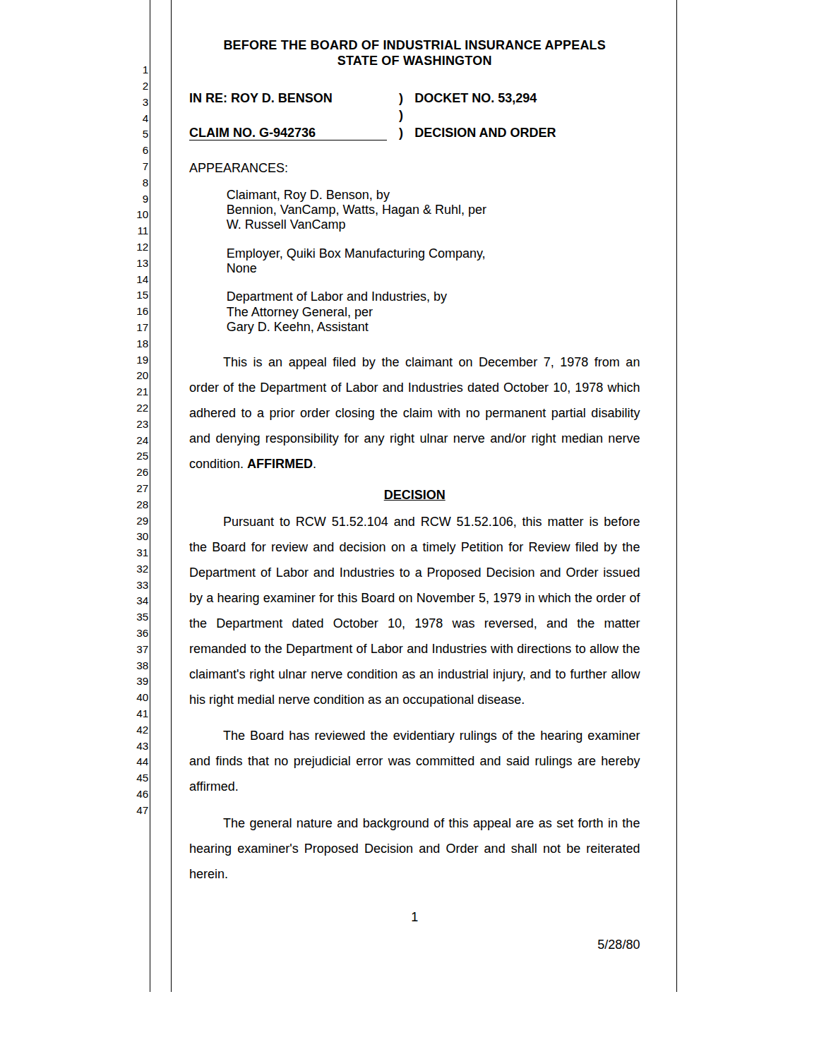1
2
3
4
5
6
7
8
9
10
11
12
13
14
15
16
17
18
19
20
21
22
23
24
25
26
27
28
29
30
31
32
33
34
35
36
37
38
39
40
41
42
43
44
45
46
47
BEFORE THE BOARD OF INDUSTRIAL INSURANCE APPEALS
STATE OF WASHINGTON
| IN RE: ROY D. BENSON | ) | DOCKET NO. 53,294 |
| | ) | |
| CLAIM NO. G-942736 | ) | DECISION AND ORDER |
APPEARANCES:
Claimant, Roy D. Benson, by
Bennion, VanCamp, Watts, Hagan & Ruhl, per
W. Russell VanCamp
Employer, Quiki Box Manufacturing Company,
None
Department of Labor and Industries, by
The Attorney General, per
Gary D. Keehn, Assistant
This is an appeal filed by the claimant on December 7, 1978 from an order of the Department of Labor and Industries dated October 10, 1978 which adhered to a prior order closing the claim with no permanent partial disability and denying responsibility for any right ulnar nerve and/or right median nerve condition. AFFIRMED.
DECISION
Pursuant to RCW 51.52.104 and RCW 51.52.106, this matter is before the Board for review and decision on a timely Petition for Review filed by the Department of Labor and Industries to a Proposed Decision and Order issued by a hearing examiner for this Board on November 5, 1979 in which the order of the Department dated October 10, 1978 was reversed, and the matter remanded to the Department of Labor and Industries with directions to allow the claimant's right ulnar nerve condition as an industrial injury, and to further allow his right medial nerve condition as an occupational disease.
The Board has reviewed the evidentiary rulings of the hearing examiner and finds that no prejudicial error was committed and said rulings are hereby affirmed.
The general nature and background of this appeal are as set forth in the hearing examiner's Proposed Decision and Order and shall not be reiterated herein.
1
5/28/80